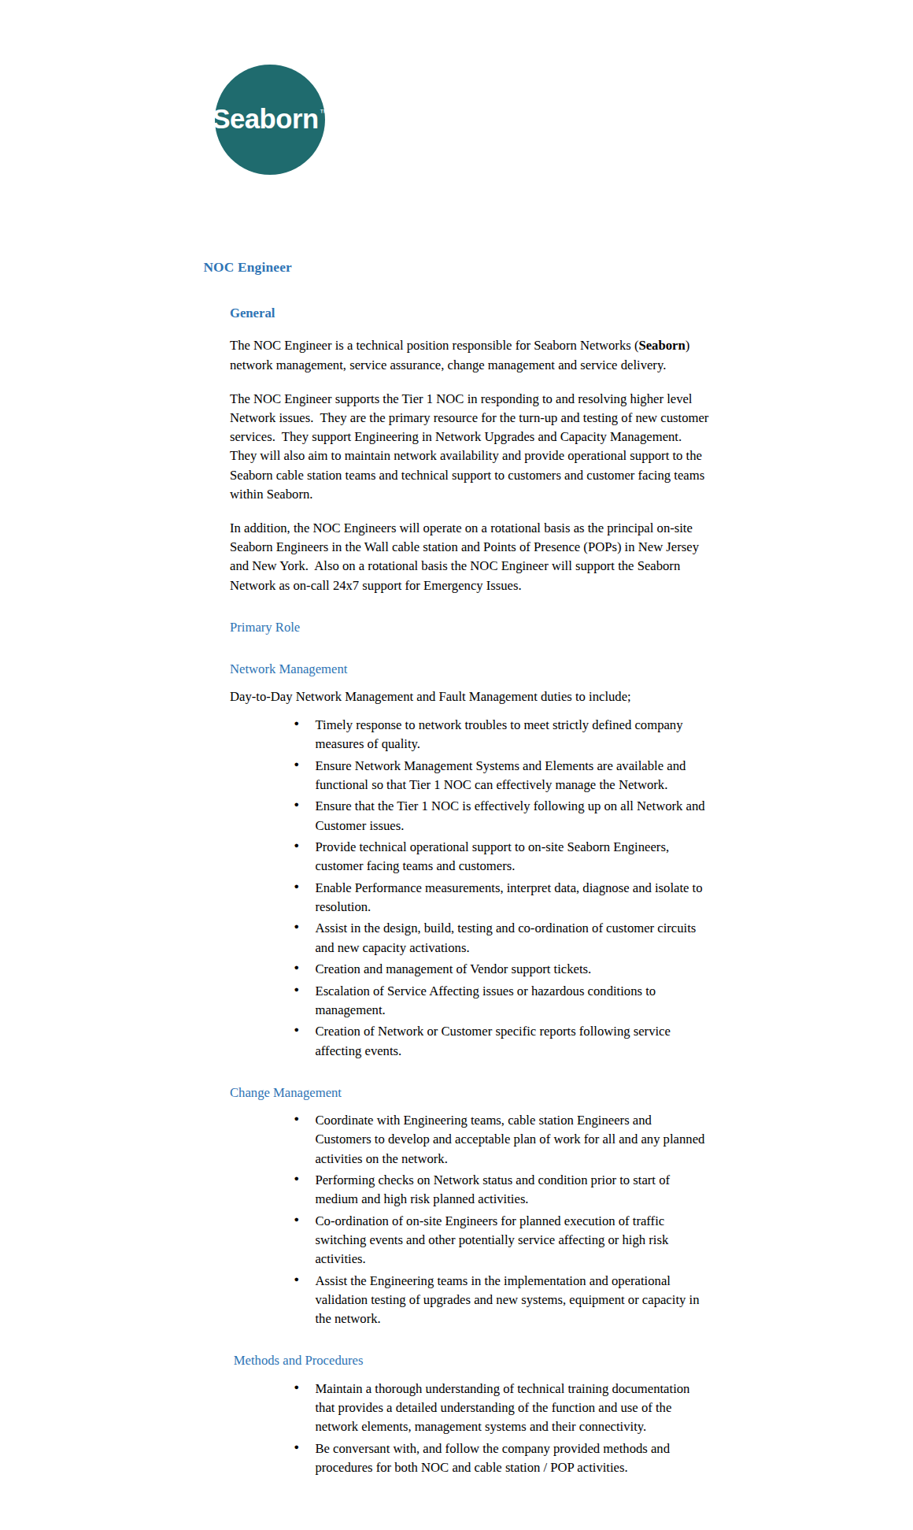Seaborn™
NOC Engineer
General
The NOC Engineer is a technical position responsible for Seaborn Networks (Seaborn) network management, service assurance, change management and service delivery.
The NOC Engineer supports the Tier 1 NOC in responding to and resolving higher level Network issues. They are the primary resource for the turn-up and testing of new customer services. They support Engineering in Network Upgrades and Capacity Management. They will also aim to maintain network availability and provide operational support to the Seaborn cable station teams and technical support to customers and customer facing teams within Seaborn.
In addition, the NOC Engineers will operate on a rotational basis as the principal on-site Seaborn Engineers in the Wall cable station and Points of Presence (POPs) in New Jersey and New York. Also on a rotational basis the NOC Engineer will support the Seaborn Network as on-call 24x7 support for Emergency Issues.
Primary Role
Network Management
Day-to-Day Network Management and Fault Management duties to include;
Timely response to network troubles to meet strictly defined company measures of quality.
Ensure Network Management Systems and Elements are available and functional so that Tier 1 NOC can effectively manage the Network.
Ensure that the Tier 1 NOC is effectively following up on all Network and Customer issues.
Provide technical operational support to on-site Seaborn Engineers, customer facing teams and customers.
Enable Performance measurements, interpret data, diagnose and isolate to resolution.
Assist in the design, build, testing and co-ordination of customer circuits and new capacity activations.
Creation and management of Vendor support tickets.
Escalation of Service Affecting issues or hazardous conditions to management.
Creation of Network or Customer specific reports following service affecting events.
Change Management
Coordinate with Engineering teams, cable station Engineers and Customers to develop and acceptable plan of work for all and any planned activities on the network.
Performing checks on Network status and condition prior to start of medium and high risk planned activities.
Co-ordination of on-site Engineers for planned execution of traffic switching events and other potentially service affecting or high risk activities.
Assist the Engineering teams in the implementation and operational validation testing of upgrades and new systems, equipment or capacity in the network.
Methods and Procedures
Maintain a thorough understanding of technical training documentation that provides a detailed understanding of the function and use of the network elements, management systems and their connectivity.
Be conversant with, and follow the company provided methods and procedures for both NOC and cable station / POP activities.